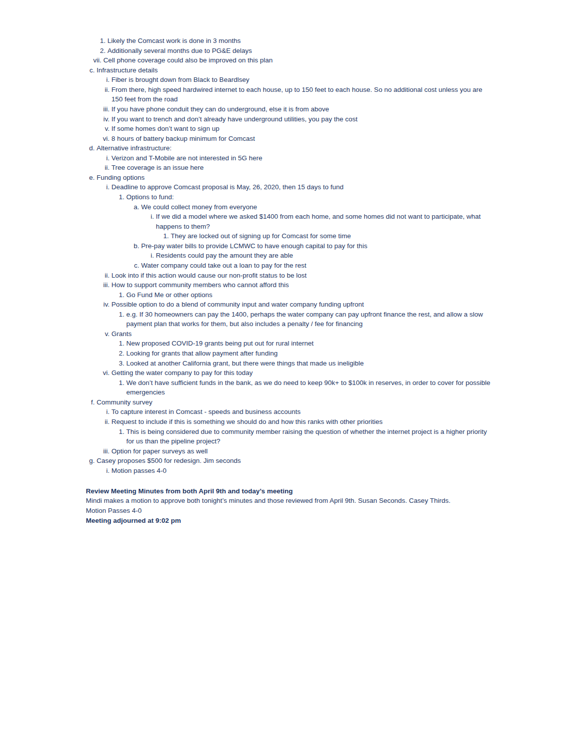Likely the Comcast work is done in 3 months
Additionally several months due to PG&E delays
Cell phone coverage could also be improved on this plan
Infrastructure details
Fiber is brought down from Black to Beardlsey
From there, high speed hardwired internet to each house, up to 150 feet to each house. So no additional cost unless you are 150 feet from the road
If you have phone conduit they can do underground, else it is from above
If you want to trench and don’t already have underground utilities, you pay the cost
If some homes don’t want to sign up
8 hours of battery backup minimum for Comcast
Alternative infrastructure:
Verizon and T-Mobile are not interested in 5G here
Tree coverage is an issue here
Funding options
Deadline to approve Comcast proposal is May, 26, 2020, then 15 days to fund
Options to fund:
We could collect money from everyone
If we did a model where we asked $1400 from each home, and some homes did not want to participate, what happens to them?
They are locked out of signing up for Comcast for some time
Pre-pay water bills to provide LCMWC to have enough capital to pay for this
Residents could pay the amount they are able
Water company could take out a loan to pay for the rest
Look into if this action would cause our non-profit status to be lost
How to support community members who cannot afford this
Go Fund Me or other options
Possible option to do a blend of community input and water company funding upfront
e.g. If 30 homeowners can pay the 1400, perhaps the water company can pay upfront finance the rest, and allow a slow payment plan that works for them, but also includes a penalty / fee for financing
Grants
New proposed COVID-19 grants being put out for rural internet
Looking for grants that allow payment after funding
Looked at another California grant, but there were things that made us ineligible
Getting the water company to pay for this today
We don’t have sufficient funds in the bank, as we do need to keep 90k+ to $100k in reserves, in order to cover for possible emergencies
Community survey
To capture interest in Comcast - speeds and business accounts
Request to include if this is something we should do and how this ranks with other priorities
This is being considered due to community member raising the question of whether the internet project is a higher priority for us than the pipeline project?
Option for paper surveys as well
Casey proposes $500 for redesign. Jim seconds
Motion passes 4-0
Review Meeting Minutes from both April 9th and today’s meeting
Mindi makes a motion to approve both tonight’s minutes and those reviewed from April 9th. Susan Seconds. Casey Thirds.
Motion Passes 4-0
Meeting adjourned at 9:02 pm